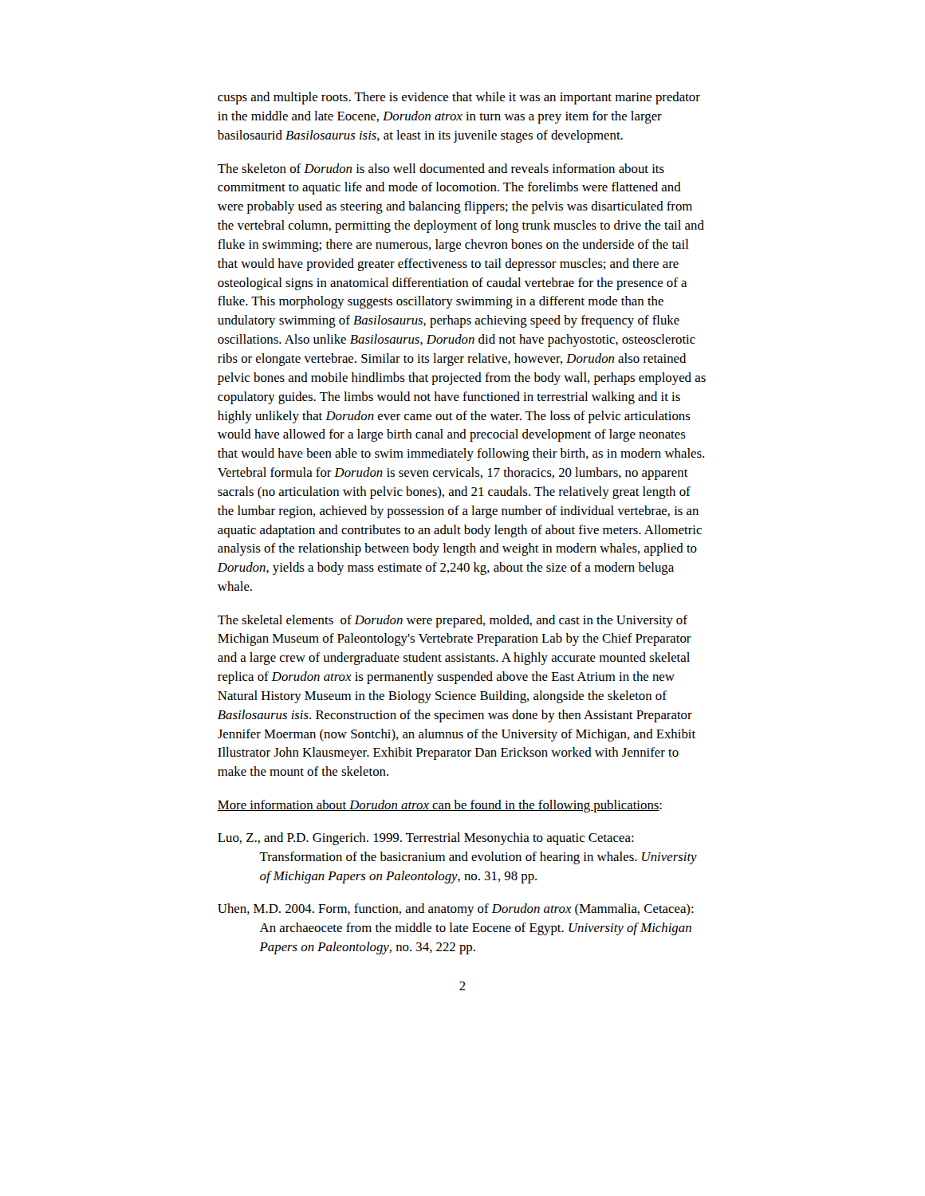cusps and multiple roots. There is evidence that while it was an important marine predator in the middle and late Eocene, Dorudon atrox in turn was a prey item for the larger basilosaurid Basilosaurus isis, at least in its juvenile stages of development.
The skeleton of Dorudon is also well documented and reveals information about its commitment to aquatic life and mode of locomotion. The forelimbs were flattened and were probably used as steering and balancing flippers; the pelvis was disarticulated from the vertebral column, permitting the deployment of long trunk muscles to drive the tail and fluke in swimming; there are numerous, large chevron bones on the underside of the tail that would have provided greater effectiveness to tail depressor muscles; and there are osteological signs in anatomical differentiation of caudal vertebrae for the presence of a fluke. This morphology suggests oscillatory swimming in a different mode than the undulatory swimming of Basilosaurus, perhaps achieving speed by frequency of fluke oscillations. Also unlike Basilosaurus, Dorudon did not have pachyostotic, osteosclerotic ribs or elongate vertebrae. Similar to its larger relative, however, Dorudon also retained pelvic bones and mobile hindlimbs that projected from the body wall, perhaps employed as copulatory guides. The limbs would not have functioned in terrestrial walking and it is highly unlikely that Dorudon ever came out of the water. The loss of pelvic articulations would have allowed for a large birth canal and precocial development of large neonates that would have been able to swim immediately following their birth, as in modern whales. Vertebral formula for Dorudon is seven cervicals, 17 thoracics, 20 lumbars, no apparent sacrals (no articulation with pelvic bones), and 21 caudals. The relatively great length of the lumbar region, achieved by possession of a large number of individual vertebrae, is an aquatic adaptation and contributes to an adult body length of about five meters. Allometric analysis of the relationship between body length and weight in modern whales, applied to Dorudon, yields a body mass estimate of 2,240 kg, about the size of a modern beluga whale.
The skeletal elements of Dorudon were prepared, molded, and cast in the University of Michigan Museum of Paleontology's Vertebrate Preparation Lab by the Chief Preparator and a large crew of undergraduate student assistants. A highly accurate mounted skeletal replica of Dorudon atrox is permanently suspended above the East Atrium in the new Natural History Museum in the Biology Science Building, alongside the skeleton of Basilosaurus isis. Reconstruction of the specimen was done by then Assistant Preparator Jennifer Moerman (now Sontchi), an alumnus of the University of Michigan, and Exhibit Illustrator John Klausmeyer. Exhibit Preparator Dan Erickson worked with Jennifer to make the mount of the skeleton.
More information about Dorudon atrox can be found in the following publications:
Luo, Z., and P.D. Gingerich. 1999. Terrestrial Mesonychia to aquatic Cetacea: Transformation of the basicranium and evolution of hearing in whales. University of Michigan Papers on Paleontology, no. 31, 98 pp.
Uhen, M.D. 2004. Form, function, and anatomy of Dorudon atrox (Mammalia, Cetacea): An archaeocete from the middle to late Eocene of Egypt. University of Michigan Papers on Paleontology, no. 34, 222 pp.
2